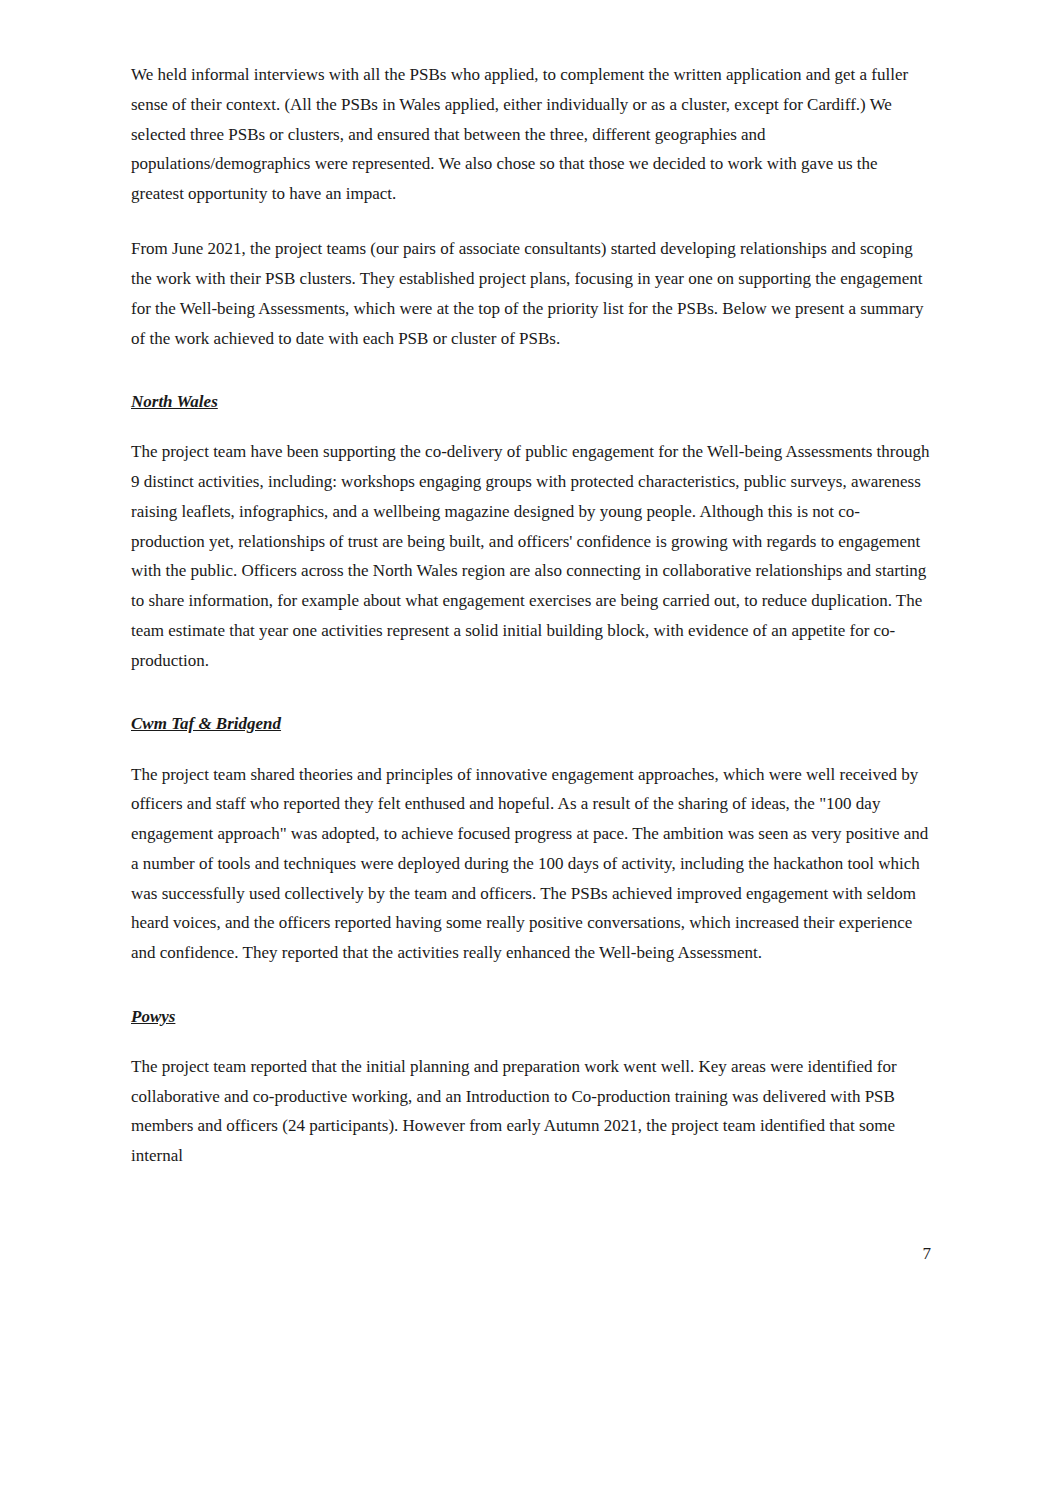We held informal interviews with all the PSBs who applied, to complement the written application and get a fuller sense of their context. (All the PSBs in Wales applied, either individually or as a cluster, except for Cardiff.) We selected three PSBs or clusters, and ensured that between the three, different geographies and populations/demographics were represented. We also chose so that those we decided to work with gave us the greatest opportunity to have an impact.
From June 2021, the project teams (our pairs of associate consultants) started developing relationships and scoping the work with their PSB clusters. They established project plans, focusing in year one on supporting the engagement for the Well-being Assessments, which were at the top of the priority list for the PSBs. Below we present a summary of the work achieved to date with each PSB or cluster of PSBs.
North Wales
The project team have been supporting the co-delivery of public engagement for the Well-being Assessments through 9 distinct activities, including: workshops engaging groups with protected characteristics, public surveys, awareness raising leaflets, infographics, and a wellbeing magazine designed by young people. Although this is not co-production yet, relationships of trust are being built, and officers' confidence is growing with regards to engagement with the public. Officers across the North Wales region are also connecting in collaborative relationships and starting to share information, for example about what engagement exercises are being carried out, to reduce duplication. The team estimate that year one activities represent a solid initial building block, with evidence of an appetite for co-production.
Cwm Taf & Bridgend
The project team shared theories and principles of innovative engagement approaches, which were well received by officers and staff who reported they felt enthused and hopeful. As a result of the sharing of ideas, the "100 day engagement approach" was adopted, to achieve focused progress at pace. The ambition was seen as very positive and a number of tools and techniques were deployed during the 100 days of activity, including the hackathon tool which was successfully used collectively by the team and officers. The PSBs achieved improved engagement with seldom heard voices, and the officers reported having some really positive conversations, which increased their experience and confidence. They reported that the activities really enhanced the Well-being Assessment.
Powys
The project team reported that the initial planning and preparation work went well. Key areas were identified for collaborative and co-productive working, and an Introduction to Co-production training was delivered with PSB members and officers (24 participants). However from early Autumn 2021, the project team identified that some internal
7